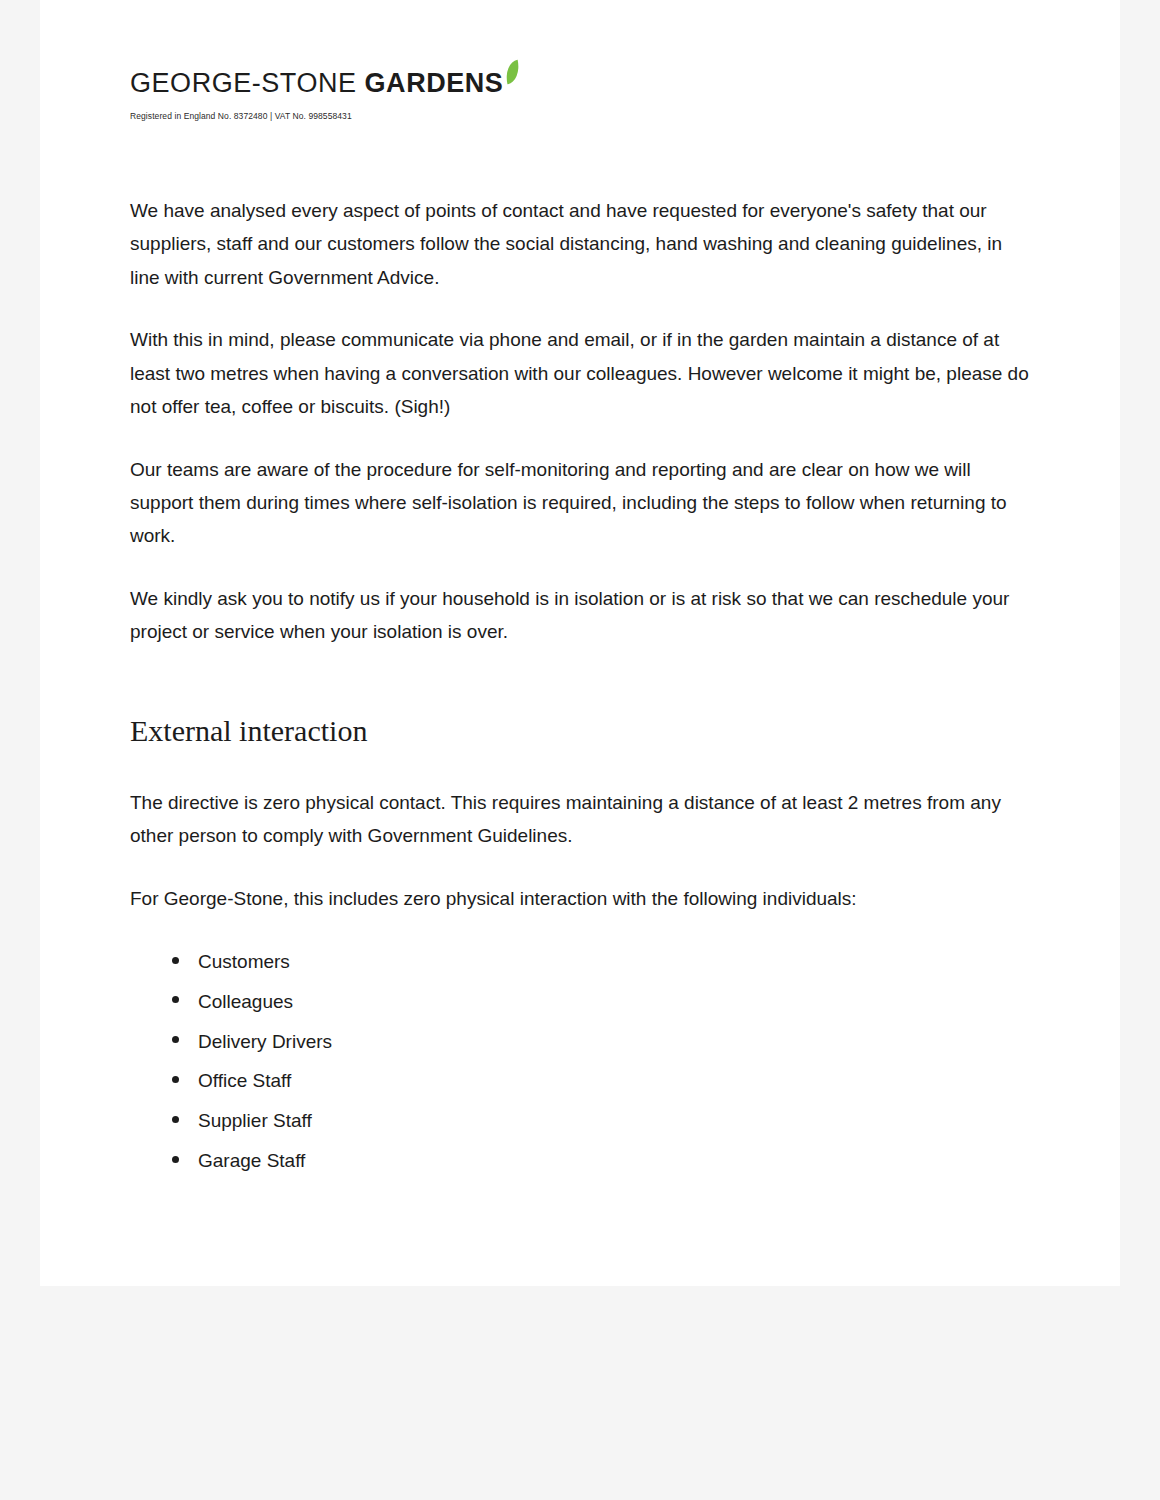GEORGE-STONE GARDENS
Registered in England No. 8372480 | VAT No. 998558431
We have analysed every aspect of points of contact and have requested for everyone's safety that our suppliers, staff and our customers follow the social distancing, hand washing and cleaning guidelines, in line with current Government Advice.
With this in mind, please communicate via phone and email, or if in the garden maintain a distance of at least two metres when having a conversation with our colleagues. However welcome it might be, please do not offer tea, coffee or biscuits. (Sigh!)
Our teams are aware of the procedure for self-monitoring and reporting and are clear on how we will support them during times where self-isolation is required, including the steps to follow when returning to work.
We kindly ask you to notify us if your household is in isolation or is at risk so that we can reschedule your project or service when your isolation is over.
External interaction
The directive is zero physical contact. This requires maintaining a distance of at least 2 metres from any other person to comply with Government Guidelines.
For George-Stone, this includes zero physical interaction with the following individuals:
Customers
Colleagues
Delivery Drivers
Office Staff
Supplier Staff
Garage Staff